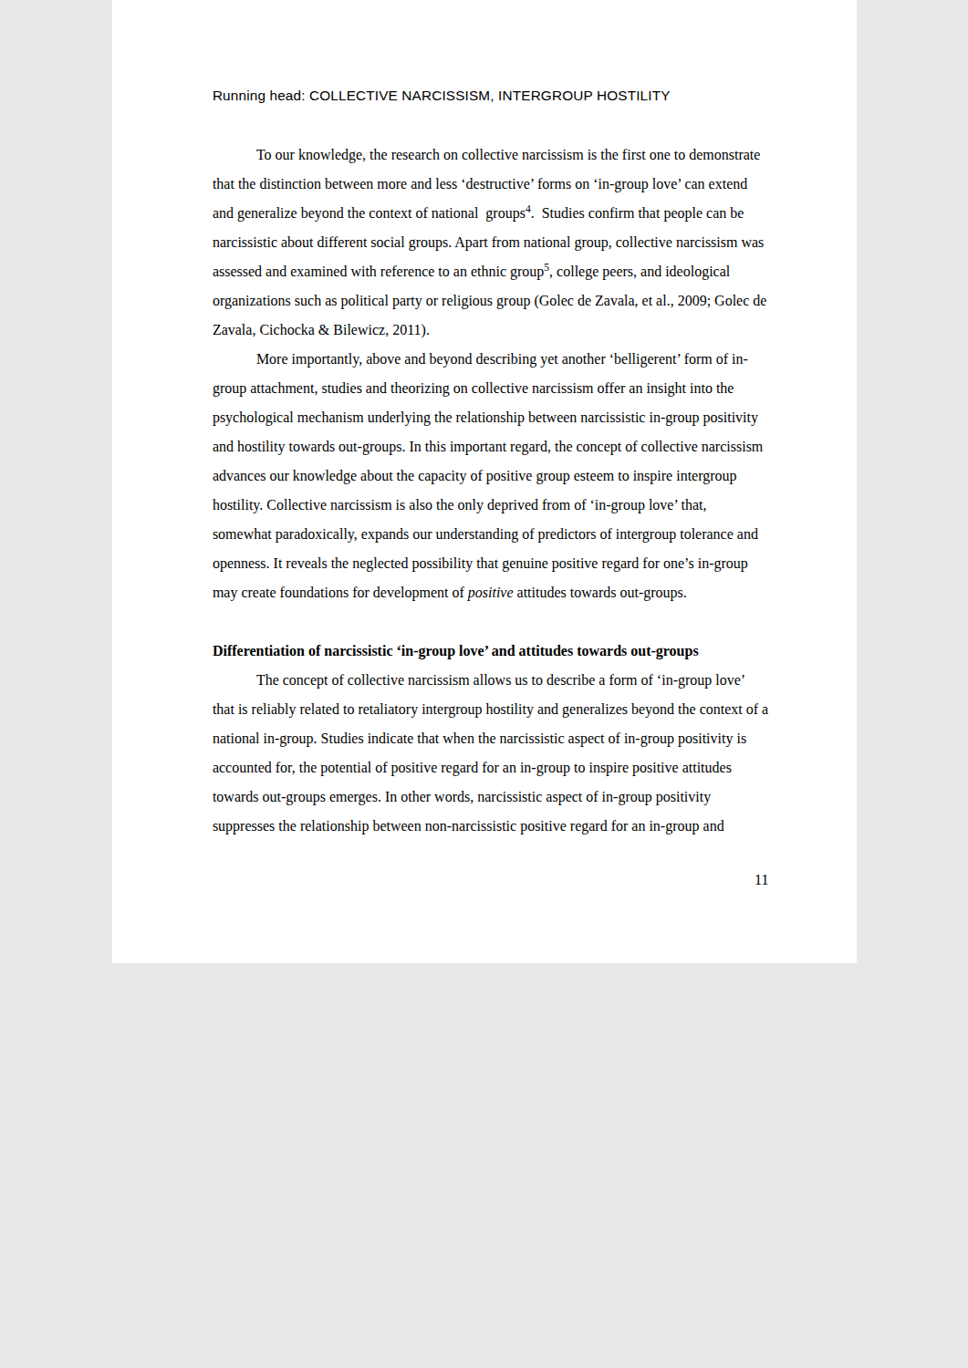Running head: COLLECTIVE NARCISSISM, INTERGROUP HOSTILITY
To our knowledge, the research on collective narcissism is the first one to demonstrate that the distinction between more and less ‘destructive’ forms on ‘in-group love’ can extend and generalize beyond the context of national groups4. Studies confirm that people can be narcissistic about different social groups. Apart from national group, collective narcissism was assessed and examined with reference to an ethnic group5, college peers, and ideological organizations such as political party or religious group (Golec de Zavala, et al., 2009; Golec de Zavala, Cichocka & Bilewicz, 2011).
More importantly, above and beyond describing yet another ‘belligerent’ form of in-group attachment, studies and theorizing on collective narcissism offer an insight into the psychological mechanism underlying the relationship between narcissistic in-group positivity and hostility towards out-groups. In this important regard, the concept of collective narcissism advances our knowledge about the capacity of positive group esteem to inspire intergroup hostility. Collective narcissism is also the only deprived from of ‘in-group love’ that, somewhat paradoxically, expands our understanding of predictors of intergroup tolerance and openness. It reveals the neglected possibility that genuine positive regard for one’s in-group may create foundations for development of positive attitudes towards out-groups.
Differentiation of narcissistic ‘in-group love’ and attitudes towards out-groups
The concept of collective narcissism allows us to describe a form of ‘in-group love’ that is reliably related to retaliatory intergroup hostility and generalizes beyond the context of a national in-group. Studies indicate that when the narcissistic aspect of in-group positivity is accounted for, the potential of positive regard for an in-group to inspire positive attitudes towards out-groups emerges. In other words, narcissistic aspect of in-group positivity suppresses the relationship between non-narcissistic positive regard for an in-group and
11